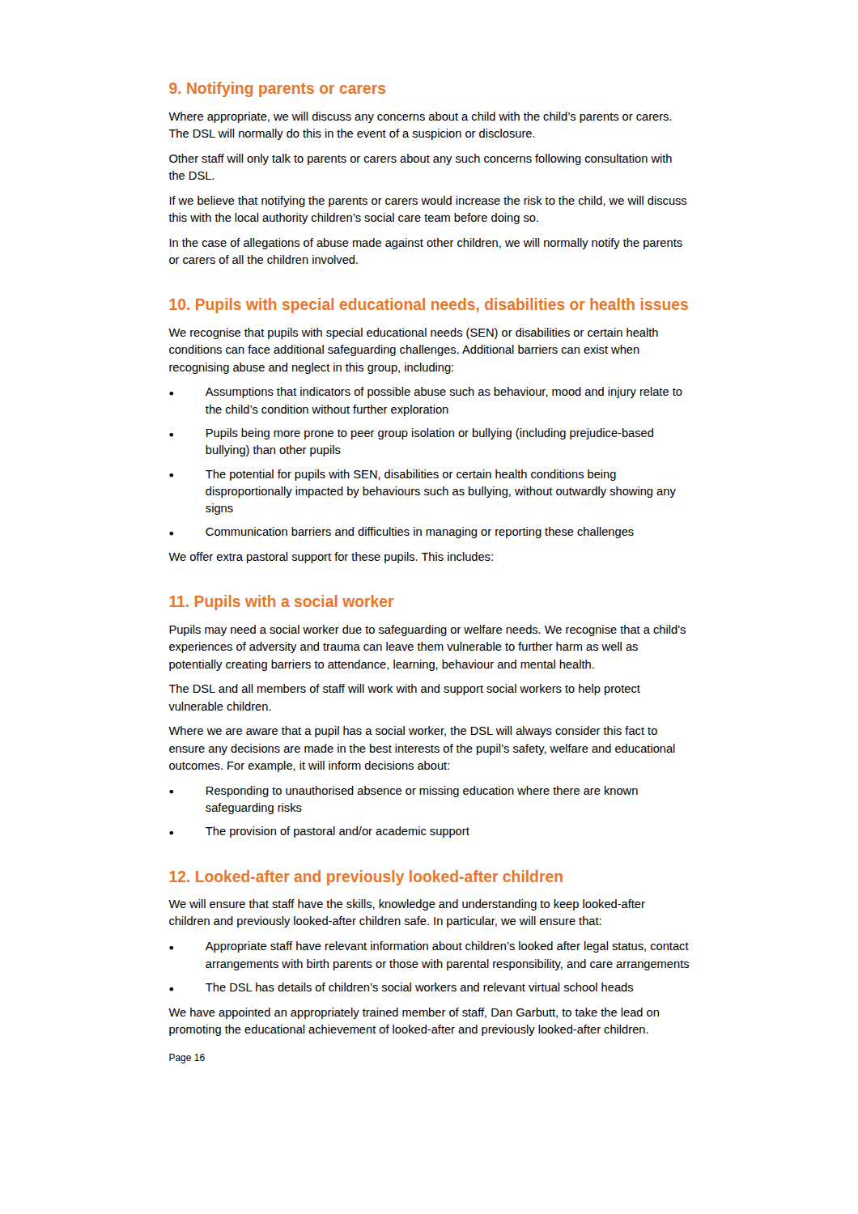9. Notifying parents or carers
Where appropriate, we will discuss any concerns about a child with the child’s parents or carers. The DSL will normally do this in the event of a suspicion or disclosure.
Other staff will only talk to parents or carers about any such concerns following consultation with the DSL.
If we believe that notifying the parents or carers would increase the risk to the child, we will discuss this with the local authority children’s social care team before doing so.
In the case of allegations of abuse made against other children, we will normally notify the parents or carers of all the children involved.
10. Pupils with special educational needs, disabilities or health issues
We recognise that pupils with special educational needs (SEN) or disabilities or certain health conditions can face additional safeguarding challenges. Additional barriers can exist when recognising abuse and neglect in this group, including:
Assumptions that indicators of possible abuse such as behaviour, mood and injury relate to the child’s condition without further exploration
Pupils being more prone to peer group isolation or bullying (including prejudice-based bullying) than other pupils
The potential for pupils with SEN, disabilities or certain health conditions being disproportionally impacted by behaviours such as bullying, without outwardly showing any signs
Communication barriers and difficulties in managing or reporting these challenges
We offer extra pastoral support for these pupils. This includes:
11. Pupils with a social worker
Pupils may need a social worker due to safeguarding or welfare needs. We recognise that a child’s experiences of adversity and trauma can leave them vulnerable to further harm as well as potentially creating barriers to attendance, learning, behaviour and mental health.
The DSL and all members of staff will work with and support social workers to help protect vulnerable children.
Where we are aware that a pupil has a social worker, the DSL will always consider this fact to ensure any decisions are made in the best interests of the pupil’s safety, welfare and educational outcomes. For example, it will inform decisions about:
Responding to unauthorised absence or missing education where there are known safeguarding risks
The provision of pastoral and/or academic support
12. Looked-after and previously looked-after children
We will ensure that staff have the skills, knowledge and understanding to keep looked-after children and previously looked-after children safe. In particular, we will ensure that:
Appropriate staff have relevant information about children’s looked after legal status, contact arrangements with birth parents or those with parental responsibility, and care arrangements
The DSL has details of children’s social workers and relevant virtual school heads
We have appointed an appropriately trained member of staff, Dan Garbutt, to take the lead on promoting the educational achievement of looked-after and previously looked-after children.
Page 16